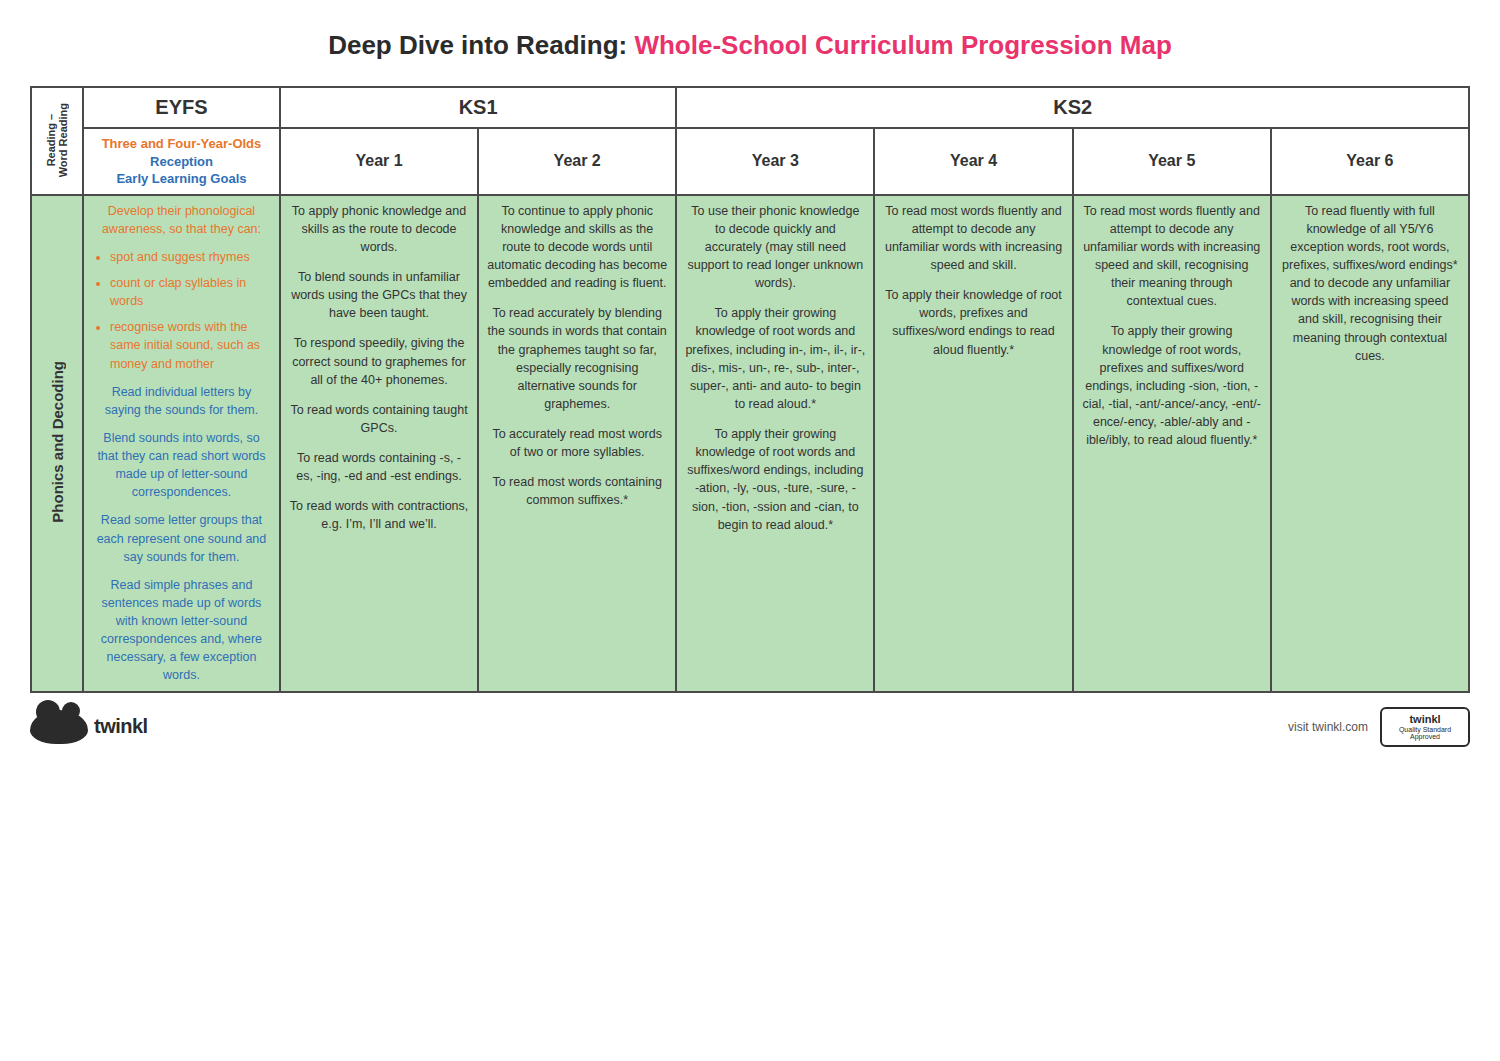Deep Dive into Reading: Whole-School Curriculum Progression Map
| Reading – Word Reading | EYFS | KS1 | KS2 |
| Three and Four-Year-Olds Reception Early Learning Goals | Year 1 | Year 2 | Year 3 | Year 4 | Year 5 | Year 6 |
| Phonics and Decoding | Develop their phonological awareness, so that they can: spot and suggest rhymes count or clap syllables in words recognise words with the same initial sound, such as money and mother Read individual letters by saying the sounds for them. Blend sounds into words, so that they can read short words made up of letter-sound correspondences. Read some letter groups that each represent one sound and say sounds for them. Read simple phrases and sentences made up of words with known letter-sound correspondences and, where necessary, a few exception words. | To apply phonic knowledge and skills as the route to decode words. To blend sounds in unfamiliar words using the GPCs that they have been taught. To respond speedily, giving the correct sound to graphemes for all of the 40+ phonemes. To read words containing taught GPCs. To read words containing -s, -es, -ing, -ed and -est endings. To read words with contractions, e.g. I’m, I’ll and we’ll. | To continue to apply phonic knowledge and skills as the route to decode words until automatic decoding has become embedded and reading is fluent. To read accurately by blending the sounds in words that contain the graphemes taught so far, especially recognising alternative sounds for graphemes. To accurately read most words of two or more syllables. To read most words containing common suffixes.* | To use their phonic knowledge to decode quickly and accurately (may still need support to read longer unknown words). To apply their growing knowledge of root words and prefixes, including in-, im-, il-, ir-, dis-, mis-, un-, re-, sub-, inter-, super-, anti- and auto- to begin to read aloud.* To apply their growing knowledge of root words and suffixes/word endings, including -ation, -ly, -ous, -ture, -sure, -sion, -tion, -ssion and -cian, to begin to read aloud.* | To read most words fluently and attempt to decode any unfamiliar words with increasing speed and skill. To apply their knowledge of root words, prefixes and suffixes/word endings to read aloud fluently.* | To read most words fluently and attempt to decode any unfamiliar words with increasing speed and skill, recognising their meaning through contextual cues. To apply their growing knowledge of root words, prefixes and suffixes/word endings, including -sion, -tion, -cial, -tial, -ant/-ance/-ancy, -ent/-ence/-ency, -able/-ably and -ible/ibly, to read aloud fluently.* | To read fluently with full knowledge of all Y5/Y6 exception words, root words, prefixes, suffixes/word endings* and to decode any unfamiliar words with increasing speed and skill, recognising their meaning through contextual cues. |
twinkl
visit twinkl.com
twinkl Quality Standard Approved